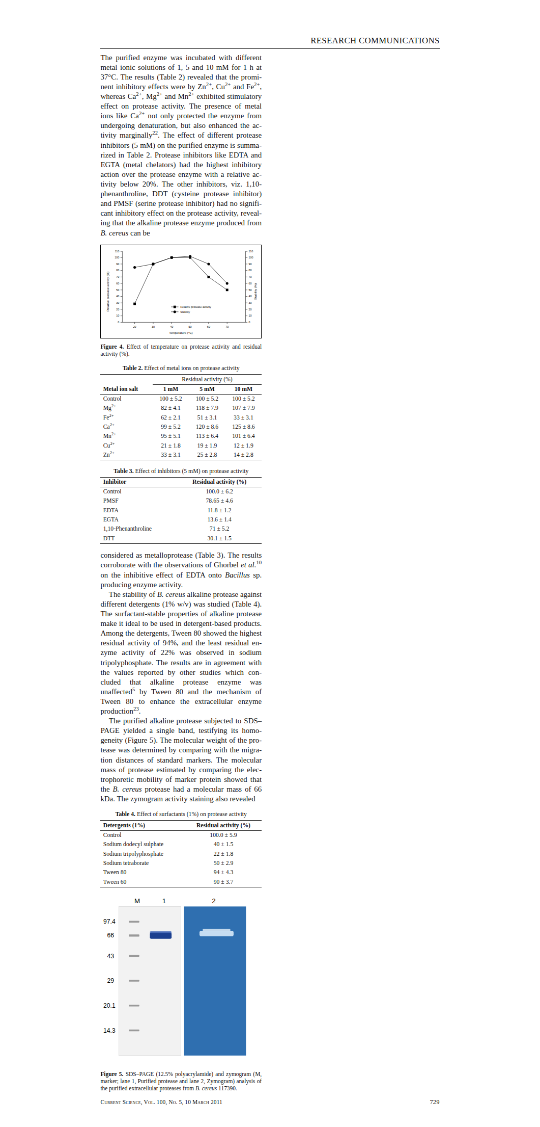RESEARCH COMMUNICATIONS
The purified enzyme was incubated with different metal ionic solutions of 1, 5 and 10 mM for 1 h at 37°C. The results (Table 2) revealed that the prominent inhibitory effects were by Zn2+, Cu2+ and Fe2+, whereas Ca2+, Mg2+ and Mn2+ exhibited stimulatory effect on protease activity. The presence of metal ions like Ca2+ not only protected the enzyme from undergoing denaturation, but also enhanced the activity marginally22. The effect of different protease inhibitors (5 mM) on the purified enzyme is summarized in Table 2. Protease inhibitors like EDTA and EGTA (metal chelators) had the highest inhibitory action over the protease enzyme with a relative activity below 20%. The other inhibitors, viz. 1,10-phenanthroline, DDT (cysteine protease inhibitor) and PMSF (serine protease inhibitor) had no significant inhibitory effect on the protease activity, revealing that the alkaline protease enzyme produced from B. cereus can be
0 10 20 30 40 50 60 70 80 90 100 110 0 10 20 30 40 50 60 70 80 90 100 110 20 30 40 50 60 70 Temperature (°C) Relative protease activity (%) Stability (%) Relative protease activity Stability
Figure 4. Effect of temperature on protease activity and residual activity (%).
Table 2. Effect of metal ions on protease activity
| | Residual activity (%) |
| --- | --- |
| Metal ion salt | 1 mM | 5 mM | 10 mM |
| Control | 100 ± 5.2 | 100 ± 5.2 | 100 ± 5.2 |
| Mg 2+ | 82 ± 4.1 | 118 ± 7.9 | 107 ± 7.9 |
| Fe 2+ | 62 ± 2.1 | 51 ± 3.1 | 33 ± 3.1 |
| Ca 2+ | 99 ± 5.2 | 120 ± 8.6 | 125 ± 8.6 |
| Mn 2+ | 95 ± 5.1 | 113 ± 6.4 | 101 ± 6.4 |
| Cu 2+ | 21 ± 1.8 | 19 ± 1.9 | 12 ± 1.9 |
| Zn 2+ | 33 ± 3.1 | 25 ± 2.8 | 14 ± 2.8 |
Table 3. Effect of inhibitors (5 mM) on protease activity
| Inhibitor | Residual activity (%) |
| --- | --- |
| Control | 100.0 ± 6.2 |
| PMSF | 78.65 ± 4.6 |
| EDTA | 11.8 ± 1.2 |
| EGTA | 13.6 ± 1.4 |
| 1,10-Phenanthroline | 71 ± 5.2 |
| DTT | 30.1 ± 1.5 |
considered as metalloprotease (Table 3). The results corroborate with the observations of Ghorbel et al.10 on the inhibitive effect of EDTA onto Bacillus sp. producing enzyme activity.
The stability of B. cereus alkaline protease against different detergents (1% w/v) was studied (Table 4). The surfactant-stable properties of alkaline protease make it ideal to be used in detergent-based products. Among the detergents, Tween 80 showed the highest residual activity of 94%, and the least residual enzyme activity of 22% was observed in sodium tripolyphosphate. The results are in agreement with the values reported by other studies which concluded that alkaline protease enzyme was unaffected5 by Tween 80 and the mechanism of Tween 80 to enhance the extracellular enzyme production23.
The purified alkaline protease subjected to SDS–PAGE yielded a single band, testifying its homogeneity (Figure 5). The molecular weight of the protease was determined by comparing with the migration distances of standard markers. The molecular mass of protease estimated by comparing the electrophoretic mobility of marker protein showed that the B. cereus protease had a molecular mass of 66 kDa. The zymogram activity staining also revealed
Table 4. Effect of surfactants (1%) on protease activity
| Detergents (1%) | Residual activity (%) |
| --- | --- |
| Control | 100.0 ± 5.9 |
| Sodium dodecyl sulphate | 40 ± 1.5 |
| Sodium tripolyphosphate | 22 ± 1.8 |
| Sodium tetraborate | 50 ± 2.9 |
| Tween 80 | 94 ± 4.3 |
| Tween 60 | 90 ± 3.7 |
M 1 2 97.4 66 43 29 20.1 14.3
Figure 5. SDS–PAGE (12.5% polyacrylamide) and zymogram (M, marker; lane 1, Purified protease and lane 2, Zymogram) analysis of the purified extracellular proteases from B. cereus 117390.
Current Science, Vol. 100, No. 5, 10 March 2011
729